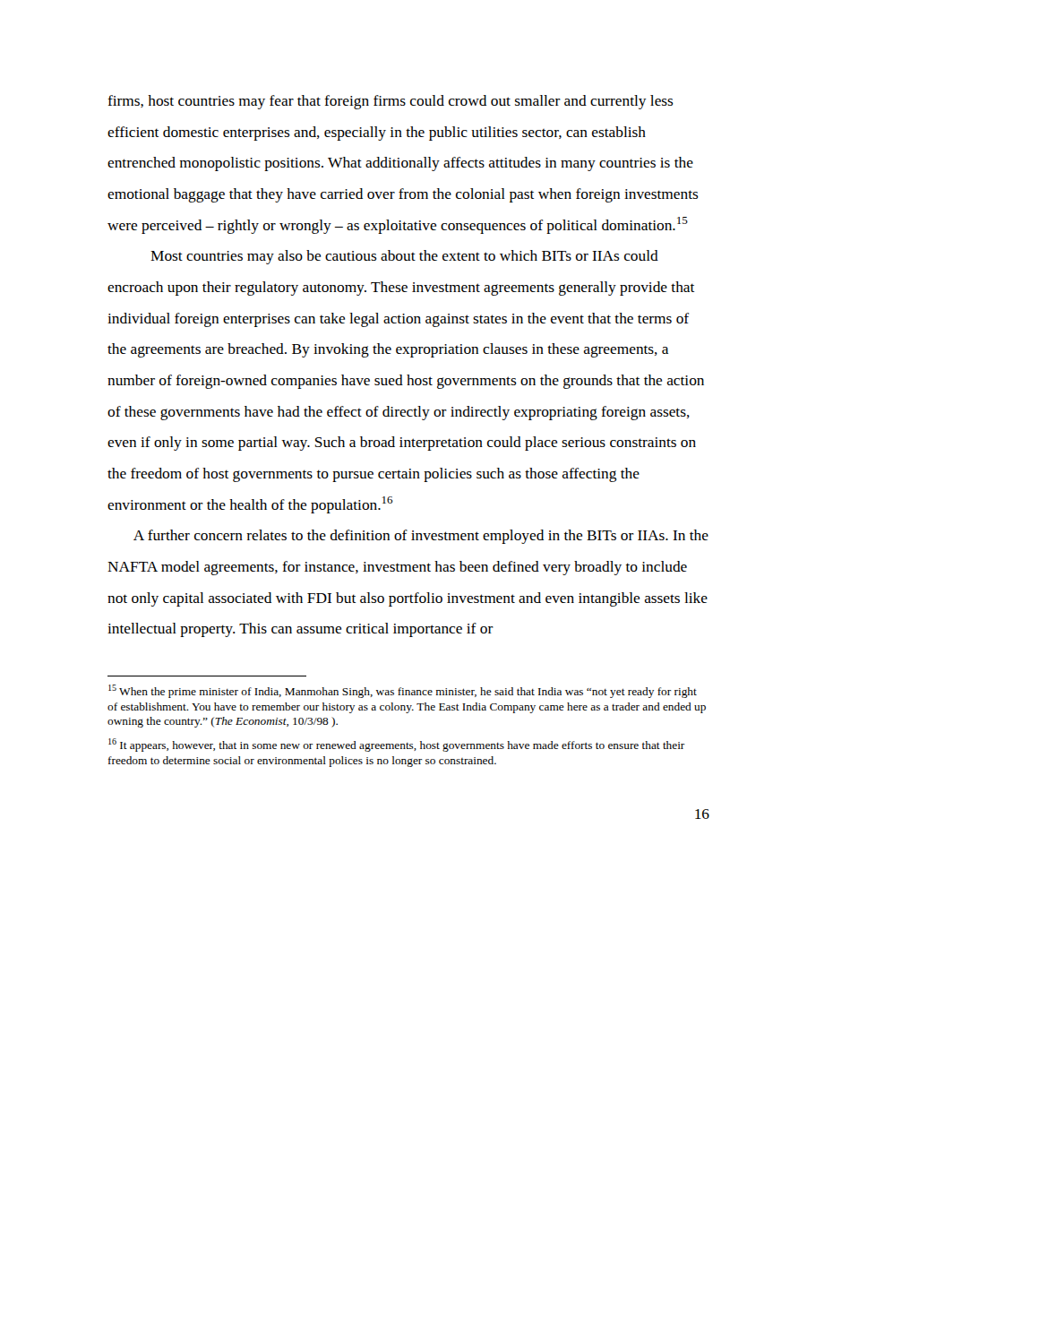firms, host countries may fear that foreign firms could crowd out smaller and currently less efficient domestic enterprises and, especially in the public utilities sector, can establish entrenched monopolistic positions. What additionally affects attitudes in many countries is the emotional baggage that they have carried over from the colonial past when foreign investments were perceived – rightly or wrongly – as exploitative consequences of political domination.15
Most countries may also be cautious about the extent to which BITs or IIAs could encroach upon their regulatory autonomy. These investment agreements generally provide that individual foreign enterprises can take legal action against states in the event that the terms of the agreements are breached. By invoking the expropriation clauses in these agreements, a number of foreign-owned companies have sued host governments on the grounds that the action of these governments have had the effect of directly or indirectly expropriating foreign assets, even if only in some partial way. Such a broad interpretation could place serious constraints on the freedom of host governments to pursue certain policies such as those affecting the environment or the health of the population.16
A further concern relates to the definition of investment employed in the BITs or IIAs. In the NAFTA model agreements, for instance, investment has been defined very broadly to include not only capital associated with FDI but also portfolio investment and even intangible assets like intellectual property. This can assume critical importance if or
15 When the prime minister of India, Manmohan Singh, was finance minister, he said that India was “not yet ready for right of establishment. You have to remember our history as a colony. The East India Company came here as a trader and ended up owning the country.” (The Economist, 10/3/98 ).
16 It appears, however, that in some new or renewed agreements, host governments have made efforts to ensure that their freedom to determine social or environmental polices is no longer so constrained.
16